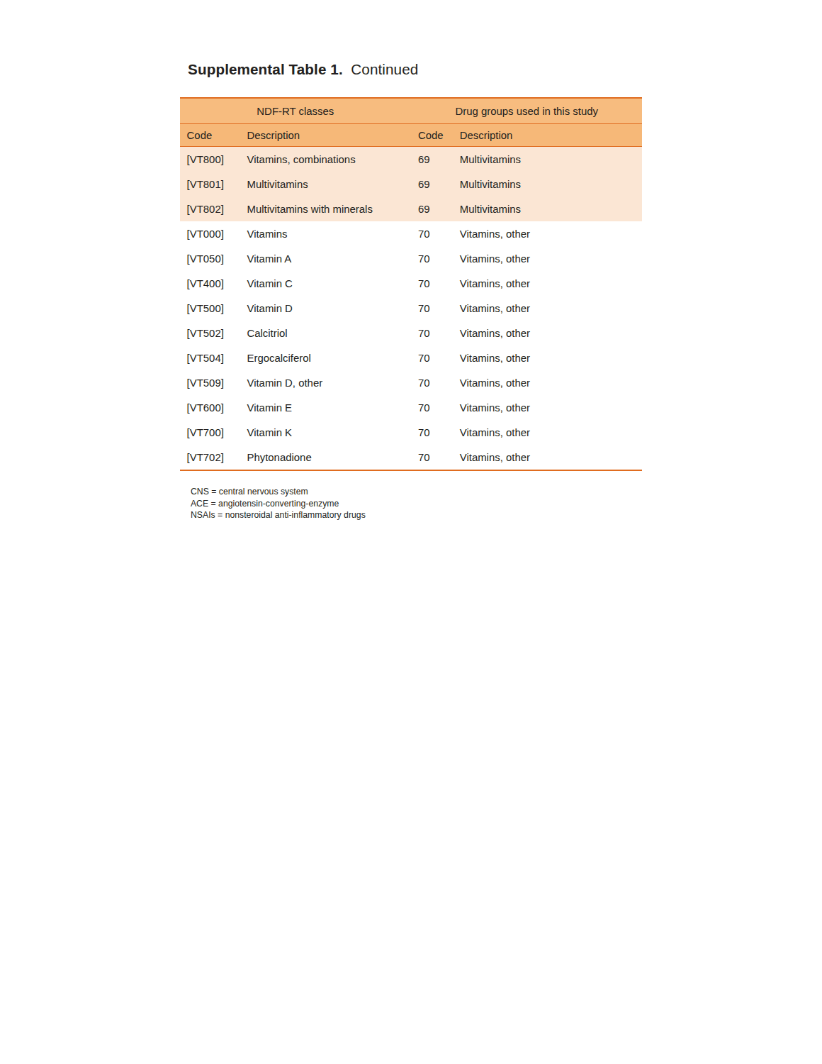Supplemental Table 1.Continued
| NDF-RT classes | Drug groups used in this study |
| --- | --- |
| Code | Description | Code | Description |
| [VT800] | Vitamins, combinations | 69 | Multivitamins |
| [VT801] | Multivitamins | 69 | Multivitamins |
| [VT802] | Multivitamins with minerals | 69 | Multivitamins |
| [VT000] | Vitamins | 70 | Vitamins, other |
| [VT050] | Vitamin A | 70 | Vitamins, other |
| [VT400] | Vitamin C | 70 | Vitamins, other |
| [VT500] | Vitamin D | 70 | Vitamins, other |
| [VT502] | Calcitriol | 70 | Vitamins, other |
| [VT504] | Ergocalciferol | 70 | Vitamins, other |
| [VT509] | Vitamin D, other | 70 | Vitamins, other |
| [VT600] | Vitamin E | 70 | Vitamins, other |
| [VT700] | Vitamin K | 70 | Vitamins, other |
| [VT702] | Phytonadione | 70 | Vitamins, other |
CNS = central nervous system
ACE = angiotensin-converting-enzyme
NSAIs = nonsteroidal anti-inflammatory drugs